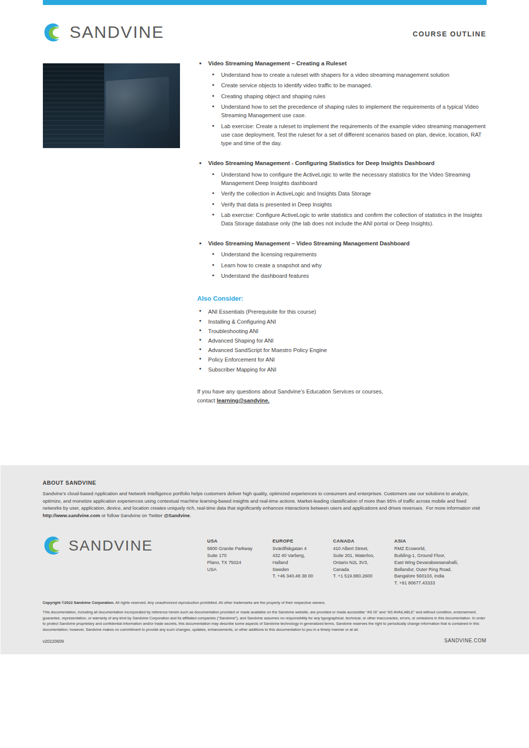SANDVINE
COURSE OUTLINE
Video Streaming Management – Creating a Ruleset
Understand how to create a ruleset with shapers for a video streaming management solution
Create service objects to identify video traffic to be managed.
Creating shaping object and shaping rules
Understand how to set the precedence of shaping rules to implement the requirements of a typical Video Streaming Management use case.
Lab exercise: Create a ruleset to implement the requirements of the example video streaming management use case deployment. Test the ruleset for a set of different scenarios based on plan, device, location, RAT type and time of the day.
Video Streaming Management - Configuring Statistics for Deep Insights Dashboard
Understand how to configure the ActiveLogic to write the necessary statistics for the Video Streaming Management Deep Insights dashboard
Verify the collection in ActiveLogic and Insights Data Storage
Verify that data is presented in Deep Insights
Lab exercise: Configure ActiveLogic to write statistics and confirm the collection of statistics in the Insights Data Storage database only (the lab does not include the ANI portal or Deep Insights).
Video Streaming Management – Video Streaming Management Dashboard
Understand the licensing requirements
Learn how to create a snapshot and why
Understand the dashboard features
Also Consider:
ANI Essentials (Prerequisite for this course)
Installing & Configuring ANI
Troubleshooting ANI
Advanced Shaping for ANI
Advanced SandScript for Maestro Policy Engine
Policy Enforcement for ANI
Subscriber Mapping for ANI
If you have any questions about Sandvine’s Education Services or courses,
contact learning@sandvine.
ABOUT SANDVINE
Sandvine’s cloud-based Application and Network Intelligence portfolio helps customers deliver high quality, optimized experiences to consumers and enterprises. Customers use our solutions to analyze, optimize, and monetize application experiences using contextual machine learning-based insights and real-time actions. Market-leading classification of more than 95% of traffic across mobile and fixed networks by user, application, device, and location creates uniquely rich, real-time data that significantly enhances interactions between users and applications and drives revenues. For more information visit http://www.sandvine.com or follow Sandvine on Twitter @Sandvine.
SANDVINE
USA 5800 Granite Parkway
Suite 170
Plano, TX 75024
USA
EUROPE Svärdfiskgatan 4
432 40 Varberg,
Halland
Sweden
T. +46 340.48 38 00
CANADA 410 Albert Street,
Suite 201, Waterloo,
Ontario N2L 3V3,
Canada
T. +1 519.880.2600
ASIA RMZ Ecoworld,
Building-1, Ground Floor,
East Wing Devarabeesanahalli,
Bellandur, Outer Ring Road,
Bangalore 560103, India
T. +91 80677.43333
Copyright ©2022 Sandvine Corporation. All rights reserved. Any unauthorized reproduction prohibited. All other trademarks are the property of their respective owners.
This documentation, including all documentation incorporated by reference herein such as documentation provided or made available on the Sandvine website, are provided or made accessible “AS IS” and “AS AVAILABLE” and without condition, endorsement, guarantee, representation, or warranty of any kind by Sandvine Corporation and its affiliated companies (“Sandvine”), and Sandvine assumes no responsibility for any typographical, technical, or other inaccuracies, errors, or omissions in this documentation. In order to protect Sandvine proprietary and confidential information and/or trade secrets, this documentation may describe some aspects of Sandvine technology in generalized terms. Sandvine reserves the right to periodically change information that is contained in this documentation; however, Sandvine makes no commitment to provide any such changes, updates, enhancements, or other additions to this documentation to you in a timely manner or at all.
v20220609
SANDVINE.COM